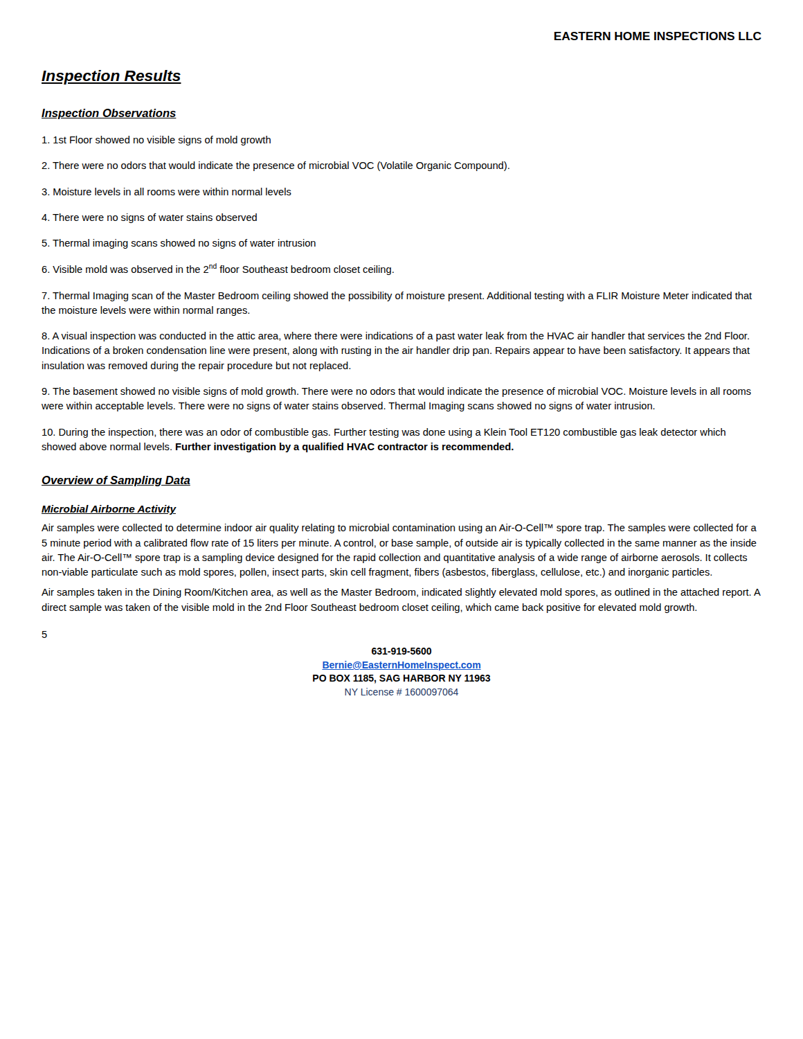EASTERN HOME INSPECTIONS LLC
Inspection Results
Inspection Observations
1. 1st Floor showed no visible signs of mold growth
2. There were no odors that would indicate the presence of microbial VOC (Volatile Organic Compound).
3. Moisture levels in all rooms were within normal levels
4. There were no signs of water stains observed
5. Thermal imaging scans showed no signs of water intrusion
6. Visible mold was observed in the 2nd floor Southeast bedroom closet ceiling.
7. Thermal Imaging scan of the Master Bedroom ceiling showed the possibility of moisture present. Additional testing with a FLIR Moisture Meter indicated that the moisture levels were within normal ranges.
8. A visual inspection was conducted in the attic area, where there were indications of a past water leak from the HVAC air handler that services the 2nd Floor. Indications of a broken condensation line were present, along with rusting in the air handler drip pan. Repairs appear to have been satisfactory. It appears that insulation was removed during the repair procedure but not replaced.
9. The basement showed no visible signs of mold growth. There were no odors that would indicate the presence of microbial VOC. Moisture levels in all rooms were within acceptable levels. There were no signs of water stains observed. Thermal Imaging scans showed no signs of water intrusion.
10. During the inspection, there was an odor of combustible gas. Further testing was done using a Klein Tool ET120 combustible gas leak detector which showed above normal levels. Further investigation by a qualified HVAC contractor is recommended.
Overview of Sampling Data
Microbial Airborne Activity
Air samples were collected to determine indoor air quality relating to microbial contamination using an Air-O-Cell™ spore trap. The samples were collected for a 5 minute period with a calibrated flow rate of 15 liters per minute. A control, or base sample, of outside air is typically collected in the same manner as the inside air. The Air-O-Cell™ spore trap is a sampling device designed for the rapid collection and quantitative analysis of a wide range of airborne aerosols. It collects non-viable particulate such as mold spores, pollen, insect parts, skin cell fragment, fibers (asbestos, fiberglass, cellulose, etc.) and inorganic particles.
Air samples taken in the Dining Room/Kitchen area, as well as the Master Bedroom, indicated slightly elevated mold spores, as outlined in the attached report. A direct sample was taken of the visible mold in the 2nd Floor Southeast bedroom closet ceiling, which came back positive for elevated mold growth.
5
631-919-5600
Bernie@EasternHomeInspect.com
PO BOX 1185, SAG HARBOR NY 11963
NY License # 1600097064